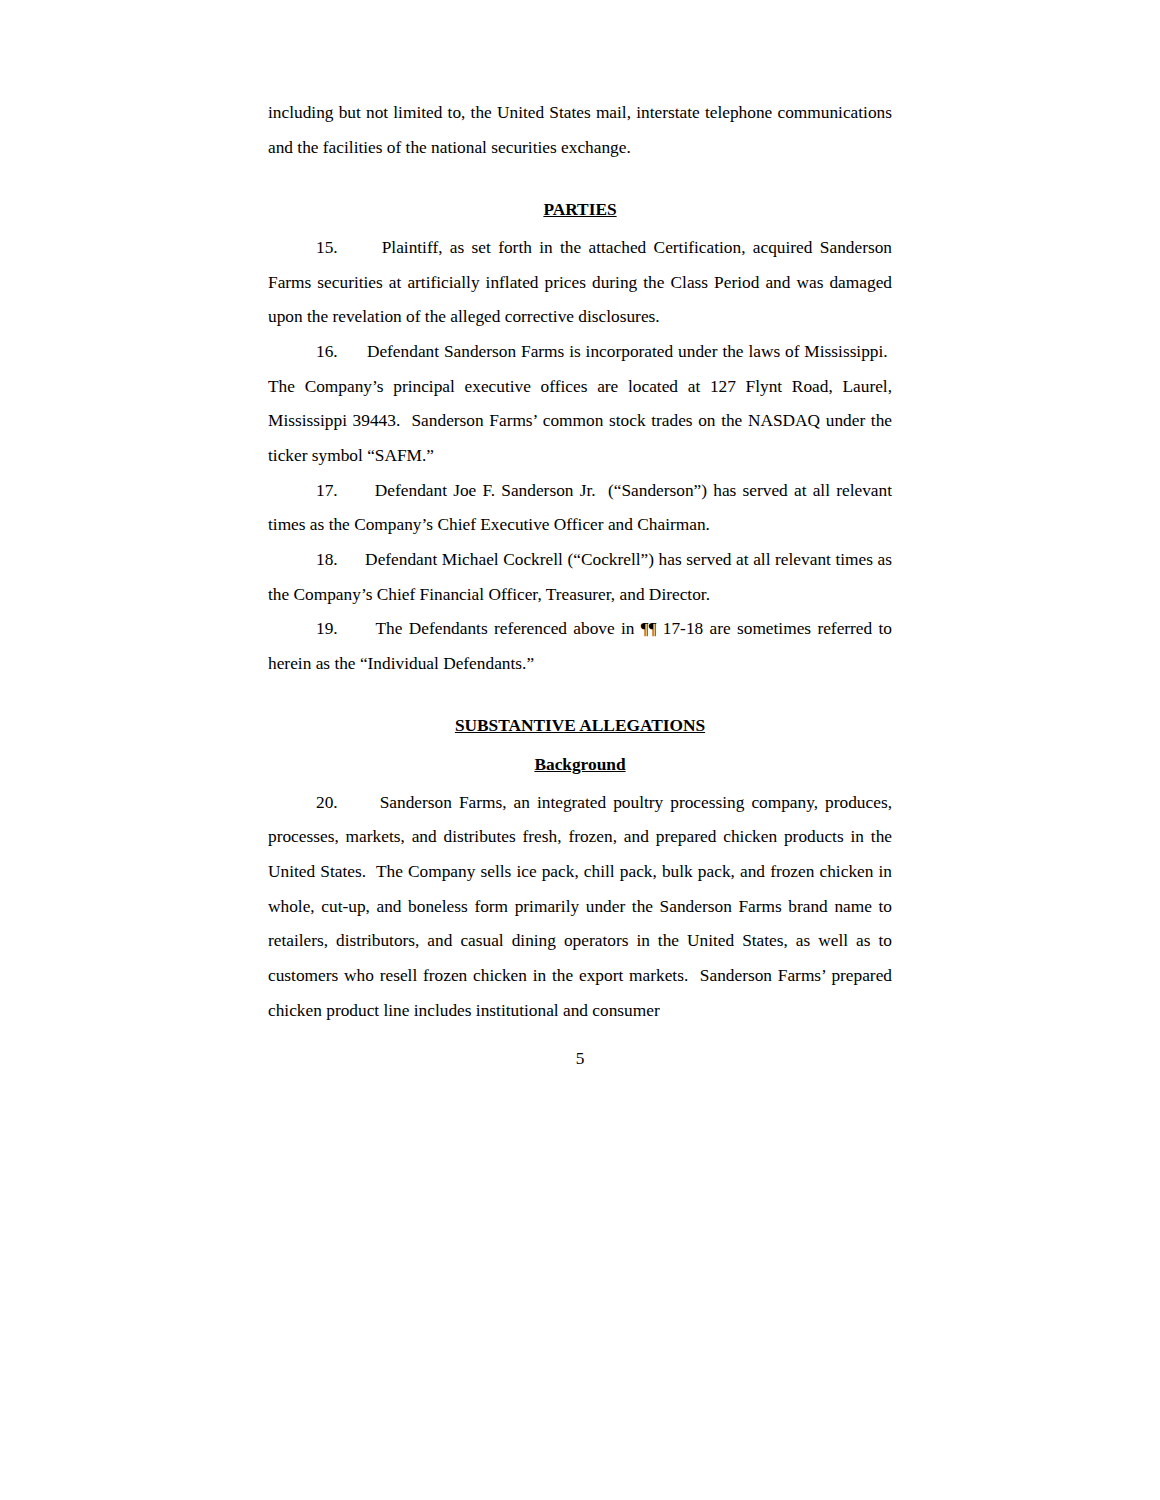including but not limited to, the United States mail, interstate telephone communications and the facilities of the national securities exchange.
PARTIES
15. Plaintiff, as set forth in the attached Certification, acquired Sanderson Farms securities at artificially inflated prices during the Class Period and was damaged upon the revelation of the alleged corrective disclosures.
16. Defendant Sanderson Farms is incorporated under the laws of Mississippi. The Company’s principal executive offices are located at 127 Flynt Road, Laurel, Mississippi 39443. Sanderson Farms’ common stock trades on the NASDAQ under the ticker symbol “SAFM.”
17. Defendant Joe F. Sanderson Jr. (“Sanderson”) has served at all relevant times as the Company’s Chief Executive Officer and Chairman.
18. Defendant Michael Cockrell (“Cockrell”) has served at all relevant times as the Company’s Chief Financial Officer, Treasurer, and Director.
19. The Defendants referenced above in ¶¶ 17-18 are sometimes referred to herein as the “Individual Defendants.”
SUBSTANTIVE ALLEGATIONS
Background
20. Sanderson Farms, an integrated poultry processing company, produces, processes, markets, and distributes fresh, frozen, and prepared chicken products in the United States. The Company sells ice pack, chill pack, bulk pack, and frozen chicken in whole, cut-up, and boneless form primarily under the Sanderson Farms brand name to retailers, distributors, and casual dining operators in the United States, as well as to customers who resell frozen chicken in the export markets. Sanderson Farms’ prepared chicken product line includes institutional and consumer
5